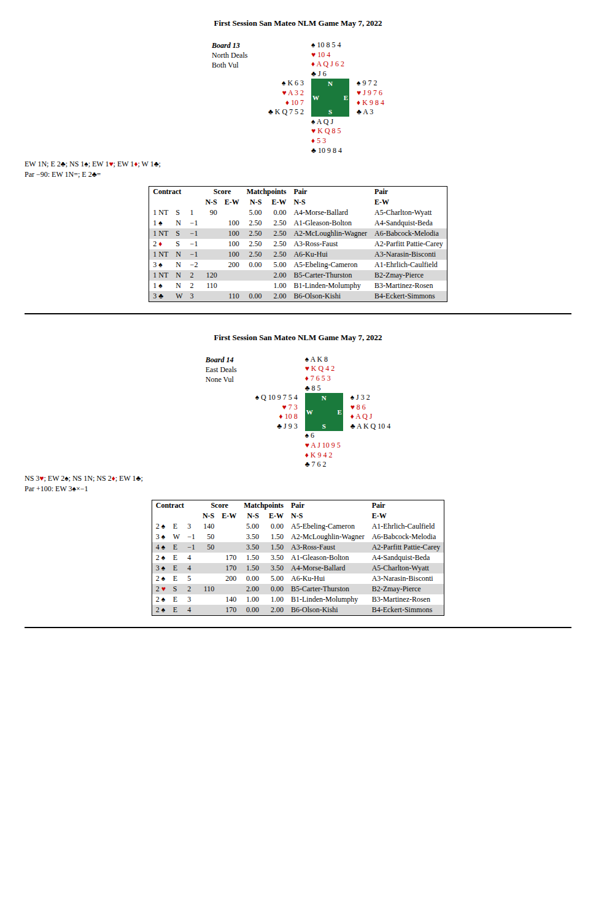First Session San Mateo NLM Game May 7, 2022
| Board 13 North Deals Both Vul | ♠ 10 8 5 4 ♥ 10 4 ♦ A Q J 6 2 ♣ J 6 | |
| ♠ K 6 3 ♥ A 3 2 ♦ 10 7 ♣ K Q 7 5 2 | N W E S | ♠ 9 7 2 ♥ J 9 7 6 ♦ K 9 8 4 ♣ A 3 |
| | ♠ A Q J ♥ K Q 8 5 ♦ 5 3 ♣ 10 9 8 4 | |
EW 1N; E 2♣; NS 1♠; EW 1♥; EW 1♦; W 1♣;
Par −90: EW 1N=; E 2♣=
| Contract | Score | Matchpoints | Pair | Pair |
| --- | --- | --- | --- | --- |
| | | | N-S | E-W | N-S | E-W | N-S | E-W |
| 1 NT | S | 1 | 90 | | 5.00 | 0.00 | A4-Morse-Ballard | A5-Charlton-Wyatt |
| 1 ♠ | N | −1 | | 100 | 2.50 | 2.50 | A1-Gleason-Bolton | A4-Sandquist-Beda |
| 1 NT | S | −1 | | 100 | 2.50 | 2.50 | A2-McLoughlin-Wagner | A6-Babcock-Melodia |
| 2 ♦ | S | −1 | | 100 | 2.50 | 2.50 | A3-Ross-Faust | A2-Parfitt Pattie-Carey |
| 1 NT | N | −1 | | 100 | 2.50 | 2.50 | A6-Ku-Hui | A3-Narasin-Bisconti |
| 3 ♠ | N | −2 | | 200 | 0.00 | 5.00 | A5-Ebeling-Cameron | A1-Ehrlich-Caulfield |
| 1 NT | N | 2 | 120 | | | 2.00 | B5-Carter-Thurston | B2-Zmay-Pierce |
| 1 ♠ | N | 2 | 110 | | | 1.00 | B1-Linden-Molumphy | B3-Martinez-Rosen |
| 3 ♣ | W | 3 | | 110 | 0.00 | 2.00 | B6-Olson-Kishi | B4-Eckert-Simmons |
First Session San Mateo NLM Game May 7, 2022
| Board 14 East Deals None Vul | ♠ A K 8 ♥ K Q 4 2 ♦ 7 6 5 3 ♣ 8 5 | |
| ♠ Q 10 9 7 5 4 ♥ 7 3 ♦ 10 8 ♣ J 9 3 | N W E S | ♠ J 3 2 ♥ 8 6 ♦ A Q J ♣ A K Q 10 4 |
| | ♠ 6 ♥ A J 10 9 5 ♦ K 9 4 2 ♣ 7 6 2 | |
NS 3♥; EW 2♠; NS 1N; NS 2♦; EW 1♣;
Par +100: EW 3♠×−1
| Contract | Score | Matchpoints | Pair | Pair |
| --- | --- | --- | --- | --- |
| | | | N-S | E-W | N-S | E-W | N-S | E-W |
| 2 ♠ | E | 3 | 140 | | 5.00 | 0.00 | A5-Ebeling-Cameron | A1-Ehrlich-Caulfield |
| 3 ♠ | W | −1 | 50 | | 3.50 | 1.50 | A2-McLoughlin-Wagner | A6-Babcock-Melodia |
| 4 ♠ | E | −1 | 50 | | 3.50 | 1.50 | A3-Ross-Faust | A2-Parfitt Pattie-Carey |
| 2 ♠ | E | 4 | | 170 | 1.50 | 3.50 | A1-Gleason-Bolton | A4-Sandquist-Beda |
| 3 ♠ | E | 4 | | 170 | 1.50 | 3.50 | A4-Morse-Ballard | A5-Charlton-Wyatt |
| 2 ♠ | E | 5 | | 200 | 0.00 | 5.00 | A6-Ku-Hui | A3-Narasin-Bisconti |
| 2 ♥ | S | 2 | 110 | | 2.00 | 0.00 | B5-Carter-Thurston | B2-Zmay-Pierce |
| 2 ♠ | E | 3 | | 140 | 1.00 | 1.00 | B1-Linden-Molumphy | B3-Martinez-Rosen |
| 2 ♠ | E | 4 | | 170 | 0.00 | 2.00 | B6-Olson-Kishi | B4-Eckert-Simmons |